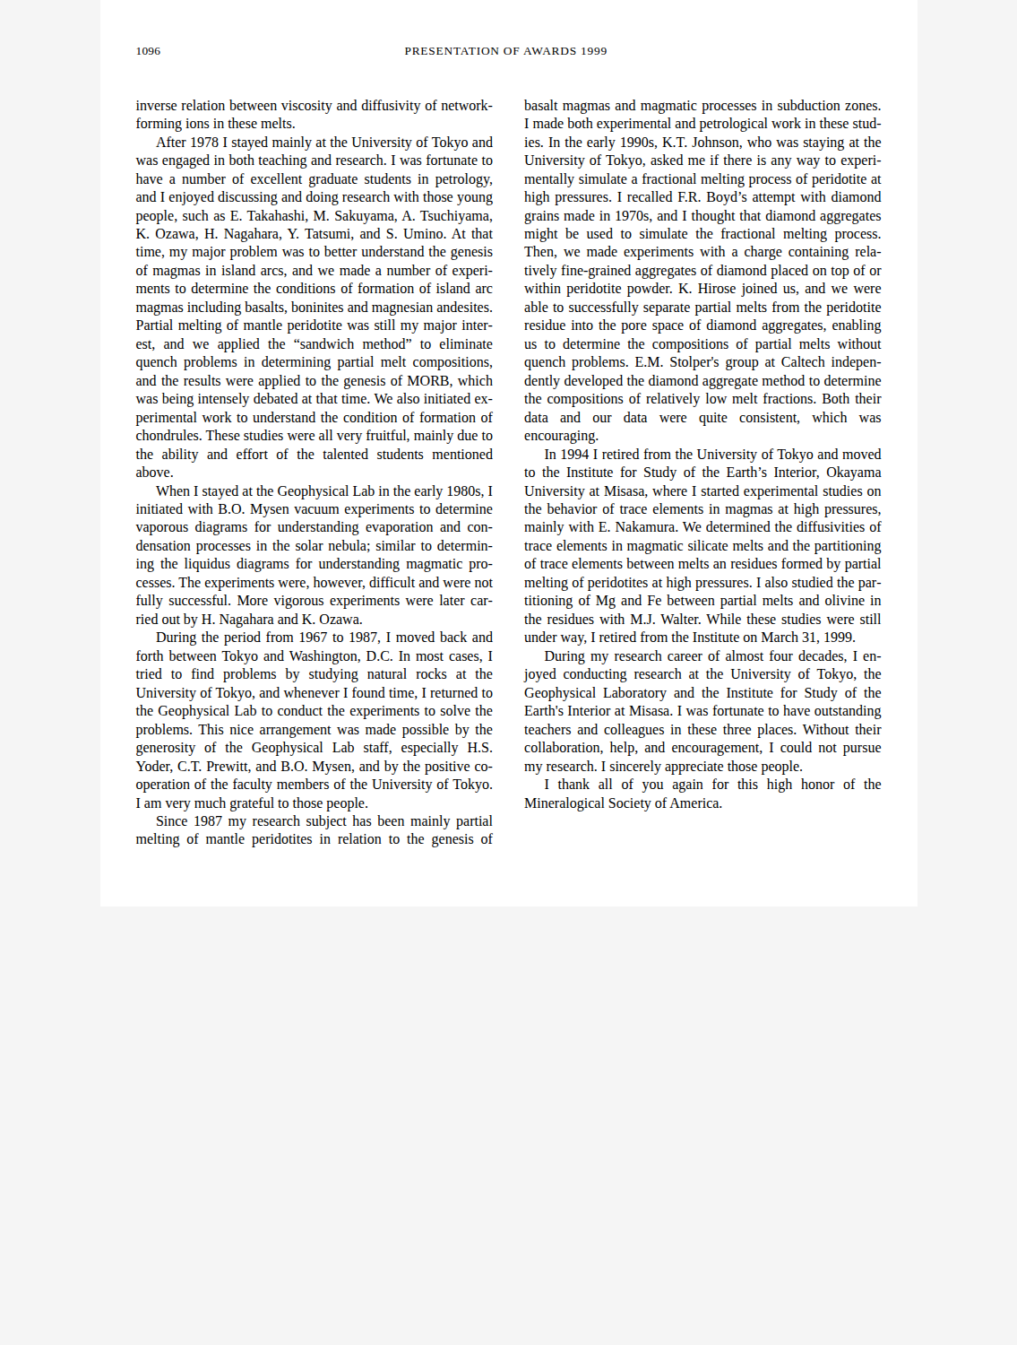1096 Presentation of Awards 1999
inverse relation between viscosity and diffusivity of network-forming ions in these melts.
After 1978 I stayed mainly at the University of Tokyo and was engaged in both teaching and research. I was fortunate to have a number of excellent graduate students in petrology, and I enjoyed discussing and doing research with those young people, such as E. Takahashi, M. Sakuyama, A. Tsuchiyama, K. Ozawa, H. Nagahara, Y. Tatsumi, and S. Umino. At that time, my major problem was to better understand the genesis of magmas in island arcs, and we made a number of experiments to determine the conditions of formation of island arc magmas including basalts, boninites and magnesian andesites. Partial melting of mantle peridotite was still my major interest, and we applied the “sandwich method” to eliminate quench problems in determining partial melt compositions, and the results were applied to the genesis of MORB, which was being intensely debated at that time. We also initiated experimental work to understand the condition of formation of chondrules. These studies were all very fruitful, mainly due to the ability and effort of the talented students mentioned above.
When I stayed at the Geophysical Lab in the early 1980s, I initiated with B.O. Mysen vacuum experiments to determine vaporous diagrams for understanding evaporation and condensation processes in the solar nebula; similar to determining the liquidus diagrams for understanding magmatic processes. The experiments were, however, difficult and were not fully successful. More vigorous experiments were later carried out by H. Nagahara and K. Ozawa.
During the period from 1967 to 1987, I moved back and forth between Tokyo and Washington, D.C. In most cases, I tried to find problems by studying natural rocks at the University of Tokyo, and whenever I found time, I returned to the Geophysical Lab to conduct the experiments to solve the problems. This nice arrangement was made possible by the generosity of the Geophysical Lab staff, especially H.S. Yoder, C.T. Prewitt, and B.O. Mysen, and by the positive cooperation of the faculty members of the University of Tokyo. I am very much grateful to those people.
Since 1987 my research subject has been mainly partial melting of mantle peridotites in relation to the genesis of basalt magmas and magmatic processes in subduction zones. I made both experimental and petrological work in these studies. In the early 1990s, K.T. Johnson, who was staying at the University of Tokyo, asked me if there is any way to experimentally simulate a fractional melting process of peridotite at high pressures. I recalled F.R. Boyd’s attempt with diamond grains made in 1970s, and I thought that diamond aggregates might be used to simulate the fractional melting process. Then, we made experiments with a charge containing relatively fine-grained aggregates of diamond placed on top of or within peridotite powder. K. Hirose joined us, and we were able to successfully separate partial melts from the peridotite residue into the pore space of diamond aggregates, enabling us to determine the compositions of partial melts without quench problems. E.M. Stolper's group at Caltech independently developed the diamond aggregate method to determine the compositions of relatively low melt fractions. Both their data and our data were quite consistent, which was encouraging.
In 1994 I retired from the University of Tokyo and moved to the Institute for Study of the Earth’s Interior, Okayama University at Misasa, where I started experimental studies on the behavior of trace elements in magmas at high pressures, mainly with E. Nakamura. We determined the diffusivities of trace elements in magmatic silicate melts and the partitioning of trace elements between melts an residues formed by partial melting of peridotites at high pressures. I also studied the partitioning of Mg and Fe between partial melts and olivine in the residues with M.J. Walter. While these studies were still under way, I retired from the Institute on March 31, 1999.
During my research career of almost four decades, I enjoyed conducting research at the University of Tokyo, the Geophysical Laboratory and the Institute for Study of the Earth's Interior at Misasa. I was fortunate to have outstanding teachers and colleagues in these three places. Without their collaboration, help, and encouragement, I could not pursue my research. I sincerely appreciate those people.
I thank all of you again for this high honor of the Mineralogical Society of America.